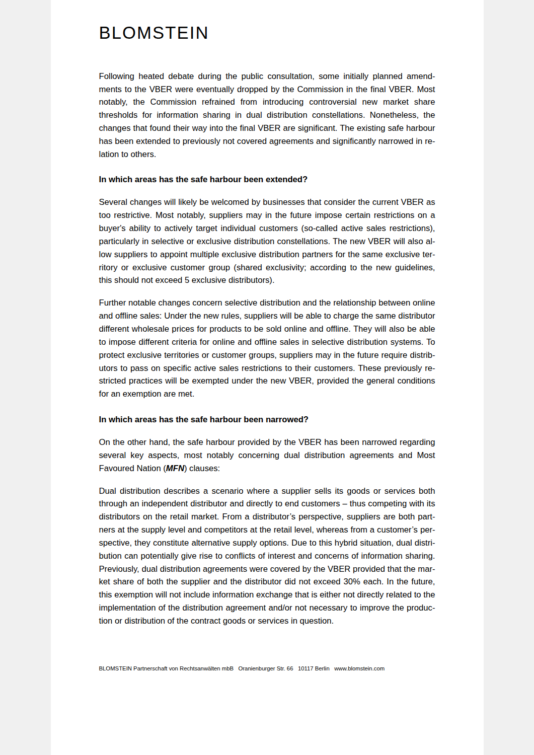BLOMSTEIN
Following heated debate during the public consultation, some initially planned amendments to the VBER were eventually dropped by the Commission in the final VBER. Most notably, the Commission refrained from introducing controversial new market share thresholds for information sharing in dual distribution constellations. Nonetheless, the changes that found their way into the final VBER are significant. The existing safe harbour has been extended to previously not covered agreements and significantly narrowed in relation to others.
In which areas has the safe harbour been extended?
Several changes will likely be welcomed by businesses that consider the current VBER as too restrictive. Most notably, suppliers may in the future impose certain restrictions on a buyer's ability to actively target individual customers (so-called active sales restrictions), particularly in selective or exclusive distribution constellations. The new VBER will also allow suppliers to appoint multiple exclusive distribution partners for the same exclusive territory or exclusive customer group (shared exclusivity; according to the new guidelines, this should not exceed 5 exclusive distributors).
Further notable changes concern selective distribution and the relationship between online and offline sales: Under the new rules, suppliers will be able to charge the same distributor different wholesale prices for products to be sold online and offline. They will also be able to impose different criteria for online and offline sales in selective distribution systems. To protect exclusive territories or customer groups, suppliers may in the future require distributors to pass on specific active sales restrictions to their customers. These previously restricted practices will be exempted under the new VBER, provided the general conditions for an exemption are met.
In which areas has the safe harbour been narrowed?
On the other hand, the safe harbour provided by the VBER has been narrowed regarding several key aspects, most notably concerning dual distribution agreements and Most Favoured Nation (MFN) clauses:
Dual distribution describes a scenario where a supplier sells its goods or services both through an independent distributor and directly to end customers – thus competing with its distributors on the retail market. From a distributor’s perspective, suppliers are both partners at the supply level and competitors at the retail level, whereas from a customer’s perspective, they constitute alternative supply options. Due to this hybrid situation, dual distribution can potentially give rise to conflicts of interest and concerns of information sharing. Previously, dual distribution agreements were covered by the VBER provided that the market share of both the supplier and the distributor did not exceed 30% each. In the future, this exemption will not include information exchange that is either not directly related to the implementation of the distribution agreement and/or not necessary to improve the production or distribution of the contract goods or services in question.
BLOMSTEIN Partnerschaft von Rechtsanwälten mbB Oranienburger Str. 66 10117 Berlin www.blomstein.com